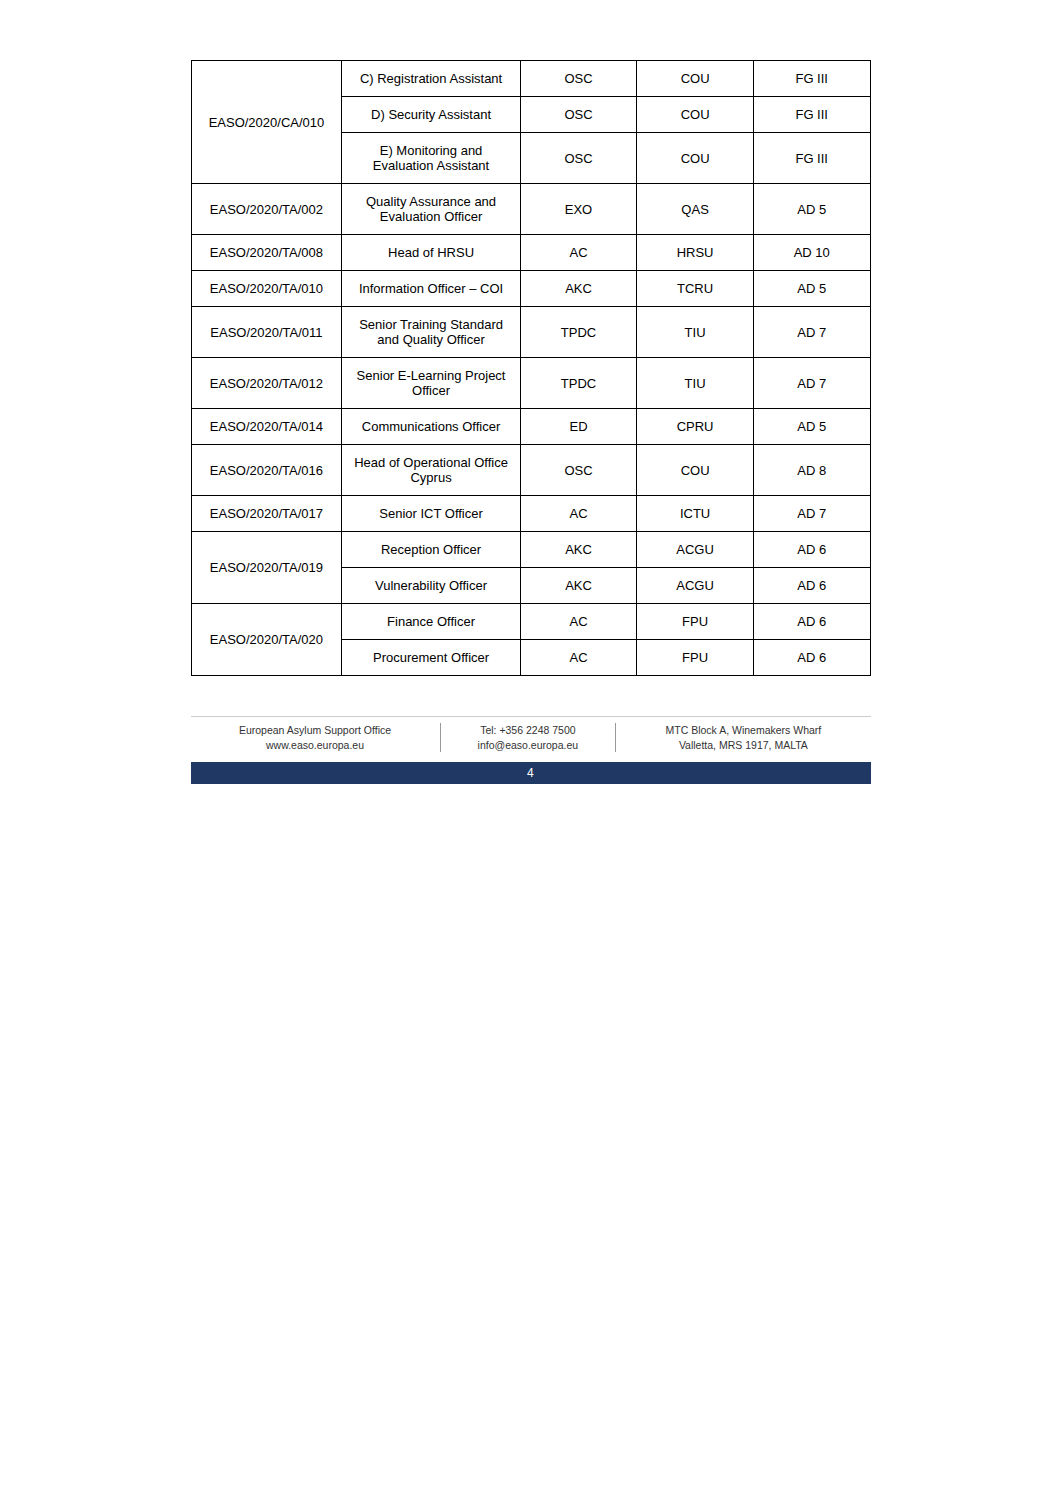| EASO/2020/CA/010 | C) Registration Assistant | OSC | COU | FG III |
| D) Security Assistant | OSC | COU | FG III |
| E) Monitoring and Evaluation Assistant | OSC | COU | FG III |
| EASO/2020/TA/002 | Quality Assurance and Evaluation Officer | EXO | QAS | AD 5 |
| EASO/2020/TA/008 | Head of HRSU | AC | HRSU | AD 10 |
| EASO/2020/TA/010 | Information Officer – COI | AKC | TCRU | AD 5 |
| EASO/2020/TA/011 | Senior Training Standard and Quality Officer | TPDC | TIU | AD 7 |
| EASO/2020/TA/012 | Senior E-Learning Project Officer | TPDC | TIU | AD 7 |
| EASO/2020/TA/014 | Communications Officer | ED | CPRU | AD 5 |
| EASO/2020/TA/016 | Head of Operational Office Cyprus | OSC | COU | AD 8 |
| EASO/2020/TA/017 | Senior ICT Officer | AC | ICTU | AD 7 |
| EASO/2020/TA/019 | Reception Officer | AKC | ACGU | AD 6 |
| Vulnerability Officer | AKC | ACGU | AD 6 |
| EASO/2020/TA/020 | Finance Officer | AC | FPU | AD 6 |
| Procurement Officer | AC | FPU | AD 6 |
| European Asylum Support Office www.easo.europa.eu | Tel: +356 2248 7500 info@easo.europa.eu | MTC Block A, Winemakers Wharf Valletta, MRS 1917, MALTA |
4